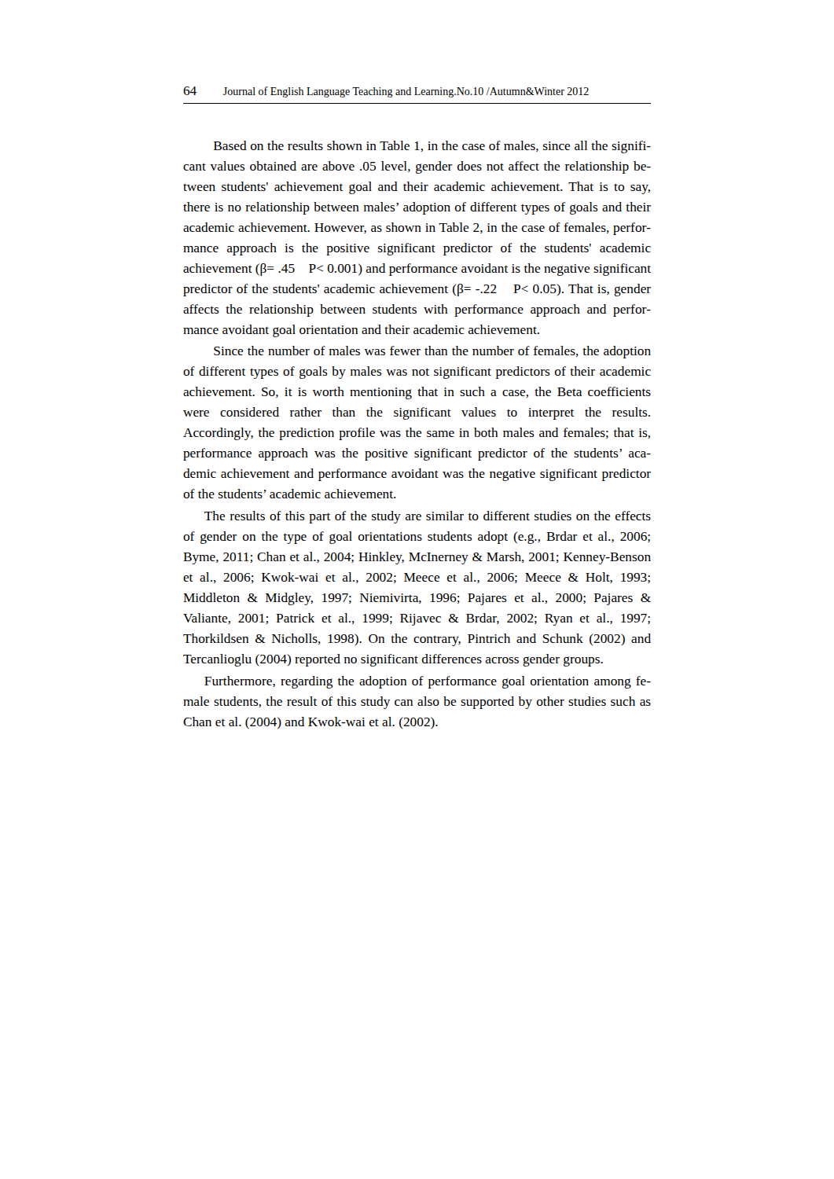64 Journal of English Language Teaching and Learning.No.10 /Autumn&Winter 2012
Based on the results shown in Table 1, in the case of males, since all the significant values obtained are above .05 level, gender does not affect the relationship between students' achievement goal and their academic achievement. That is to say, there is no relationship between males’ adoption of different types of goals and their academic achievement. However, as shown in Table 2, in the case of females, performance approach is the positive significant predictor of the students' academic achievement (β= .45 P< 0.001) and performance avoidant is the negative significant predictor of the students' academic achievement (β= -.22 P< 0.05). That is, gender affects the relationship between students with performance approach and performance avoidant goal orientation and their academic achievement.
Since the number of males was fewer than the number of females, the adoption of different types of goals by males was not significant predictors of their academic achievement. So, it is worth mentioning that in such a case, the Beta coefficients were considered rather than the significant values to interpret the results. Accordingly, the prediction profile was the same in both males and females; that is, performance approach was the positive significant predictor of the students’ academic achievement and performance avoidant was the negative significant predictor of the students’ academic achievement.
The results of this part of the study are similar to different studies on the effects of gender on the type of goal orientations students adopt (e.g., Brdar et al., 2006; Byme, 2011; Chan et al., 2004; Hinkley, McInerney & Marsh, 2001; Kenney-Benson et al., 2006; Kwok-wai et al., 2002; Meece et al., 2006; Meece & Holt, 1993; Middleton & Midgley, 1997; Niemivirta, 1996; Pajares et al., 2000; Pajares & Valiante, 2001; Patrick et al., 1999; Rijavec & Brdar, 2002; Ryan et al., 1997; Thorkildsen & Nicholls, 1998). On the contrary, Pintrich and Schunk (2002) and Tercanlioglu (2004) reported no significant differences across gender groups.
Furthermore, regarding the adoption of performance goal orientation among female students, the result of this study can also be supported by other studies such as Chan et al. (2004) and Kwok-wai et al. (2002).